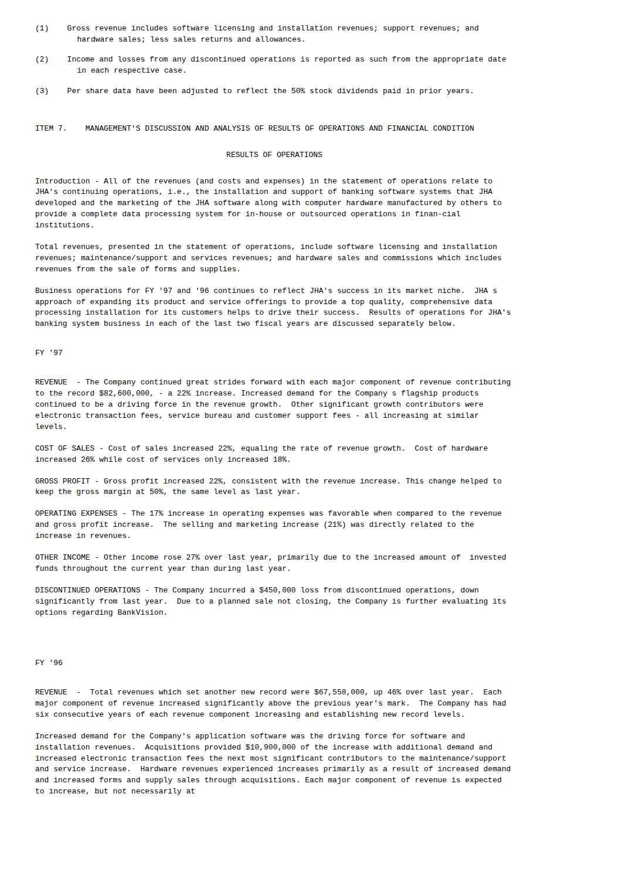(1) Gross revenue includes software licensing and installation revenues; support revenues; and hardware sales; less sales returns and allowances.
(2) Income and losses from any discontinued operations is reported as such from the appropriate date in each respective case.
(3) Per share data have been adjusted to reflect the 50% stock dividends paid in prior years.
ITEM 7. MANAGEMENT'S DISCUSSION AND ANALYSIS OF RESULTS OF OPERATIONS AND FINANCIAL CONDITION
RESULTS OF OPERATIONS
Introduction - All of the revenues (and costs and expenses) in the statement of operations relate to JHA's continuing operations, i.e., the installation and support of banking software systems that JHA developed and the marketing of the JHA software along with computer hardware manufactured by others to provide a complete data processing system for in-house or outsourced operations in finan-cial institutions.
Total revenues, presented in the statement of operations, include software licensing and installation revenues; maintenance/support and services revenues; and hardware sales and commissions which includes revenues from the sale of forms and supplies.
Business operations for FY '97 and '96 continues to reflect JHA's success in its market niche. JHA s approach of expanding its product and service offerings to provide a top quality, comprehensive data processing installation for its customers helps to drive their success. Results of operations for JHA's banking system business in each of the last two fiscal years are discussed separately below.
FY '97
REVENUE - The Company continued great strides forward with each major component of revenue contributing to the record $82,600,000, - a 22% increase. Increased demand for the Company s flagship products continued to be a driving force in the revenue growth. Other significant growth contributors were electronic transaction fees, service bureau and customer support fees - all increasing at similar levels.
COST OF SALES - Cost of sales increased 22%, equaling the rate of revenue growth. Cost of hardware increased 26% while cost of services only increased 18%.
GROSS PROFIT - Gross profit increased 22%, consistent with the revenue increase. This change helped to keep the gross margin at 50%, the same level as last year.
OPERATING EXPENSES - The 17% increase in operating expenses was favorable when compared to the revenue and gross profit increase. The selling and marketing increase (21%) was directly related to the increase in revenues.
OTHER INCOME - Other income rose 27% over last year, primarily due to the increased amount of invested funds throughout the current year than during last year.
DISCONTINUED OPERATIONS - The Company incurred a $450,000 loss from discontinued operations, down significantly from last year. Due to a planned sale not closing, the Company is further evaluating its options regarding BankVision.
FY '96
REVENUE - Total revenues which set another new record were $67,558,000, up 46% over last year. Each major component of revenue increased significantly above the previous year's mark. The Company has had six consecutive years of each revenue component increasing and establishing new record levels.
Increased demand for the Company's application software was the driving force for software and installation revenues. Acquisitions provided $10,900,000 of the increase with additional demand and increased electronic transaction fees the next most significant contributors to the maintenance/support and service increase. Hardware revenues experienced increases primarily as a result of increased demand and increased forms and supply sales through acquisitions. Each major component of revenue is expected to increase, but not necessarily at